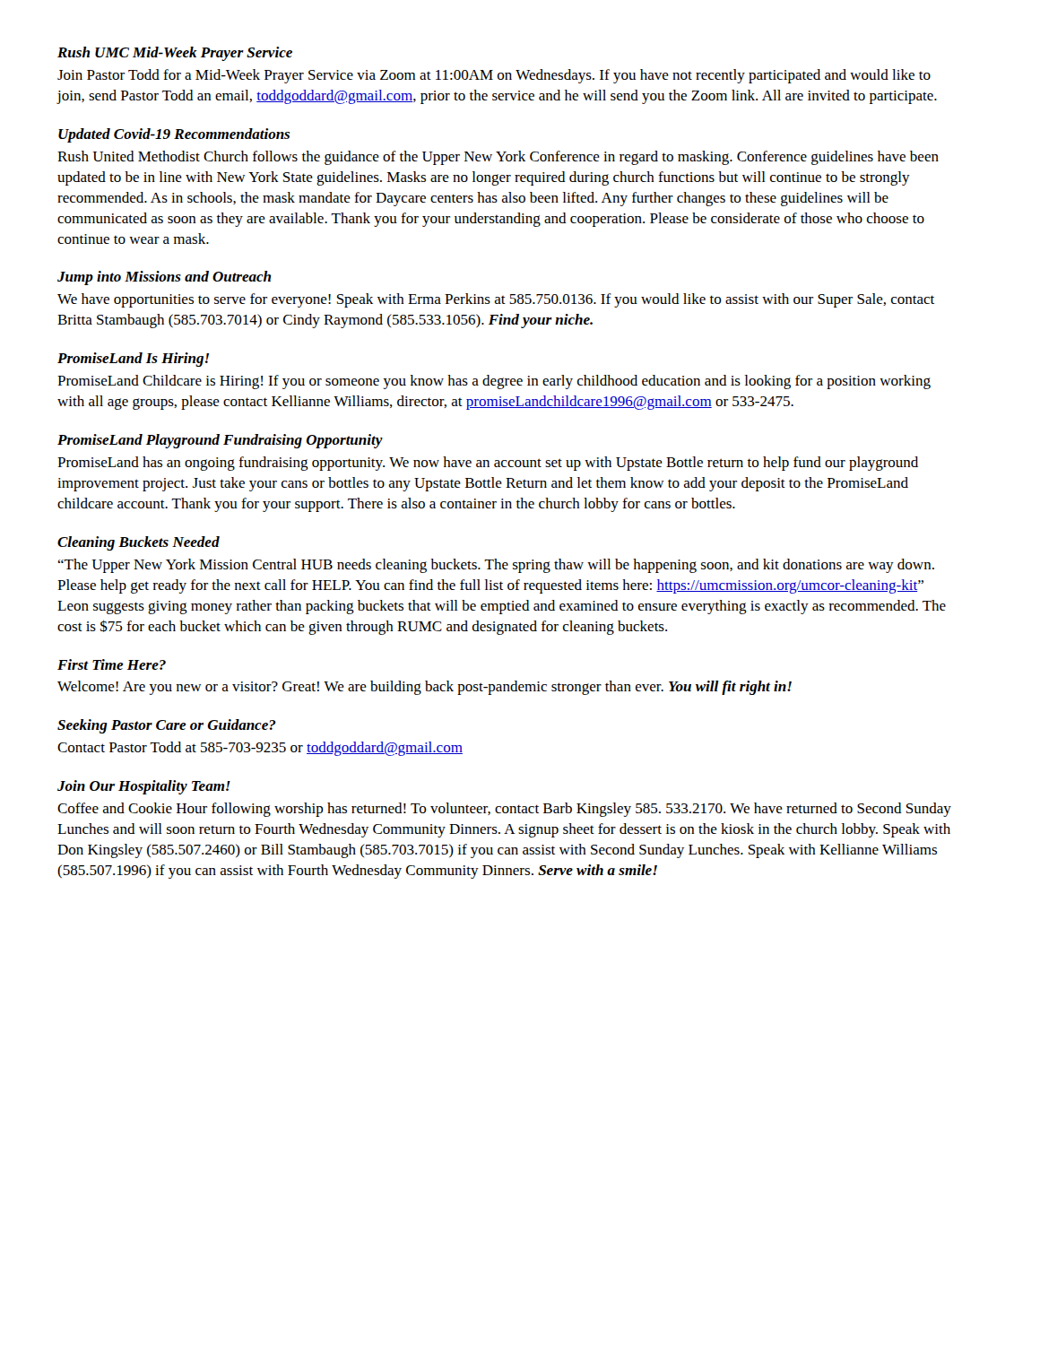Rush UMC Mid-Week Prayer Service
Join Pastor Todd for a Mid-Week Prayer Service via Zoom at 11:00AM on Wednesdays. If you have not recently participated and would like to join, send Pastor Todd an email, toddgoddard@gmail.com, prior to the service and he will send you the Zoom link. All are invited to participate.
Updated Covid-19 Recommendations
Rush United Methodist Church follows the guidance of the Upper New York Conference in regard to masking. Conference guidelines have been updated to be in line with New York State guidelines. Masks are no longer required during church functions but will continue to be strongly recommended. As in schools, the mask mandate for Daycare centers has also been lifted. Any further changes to these guidelines will be communicated as soon as they are available. Thank you for your understanding and cooperation. Please be considerate of those who choose to continue to wear a mask.
Jump into Missions and Outreach
We have opportunities to serve for everyone! Speak with Erma Perkins at 585.750.0136. If you would like to assist with our Super Sale, contact Britta Stambaugh (585.703.7014) or Cindy Raymond (585.533.1056). Find your niche.
PromiseLand Is Hiring!
PromiseLand Childcare is Hiring! If you or someone you know has a degree in early childhood education and is looking for a position working with all age groups, please contact Kellianne Williams, director, at promiseLandchildcare1996@gmail.com or 533-2475.
PromiseLand Playground Fundraising Opportunity
PromiseLand has an ongoing fundraising opportunity. We now have an account set up with Upstate Bottle return to help fund our playground improvement project. Just take your cans or bottles to any Upstate Bottle Return and let them know to add your deposit to the PromiseLand childcare account. Thank you for your support. There is also a container in the church lobby for cans or bottles.
Cleaning Buckets Needed
“The Upper New York Mission Central HUB needs cleaning buckets. The spring thaw will be happening soon, and kit donations are way down. Please help get ready for the next call for HELP. You can find the full list of requested items here: https://umcmission.org/umcor-cleaning-kit” Leon suggests giving money rather than packing buckets that will be emptied and examined to ensure everything is exactly as recommended. The cost is $75 for each bucket which can be given through RUMC and designated for cleaning buckets.
First Time Here?
Welcome! Are you new or a visitor? Great! We are building back post-pandemic stronger than ever. You will fit right in!
Seeking Pastor Care or Guidance?
Contact Pastor Todd at 585-703-9235 or toddgoddard@gmail.com
Join Our Hospitality Team!
Coffee and Cookie Hour following worship has returned! To volunteer, contact Barb Kingsley 585. 533.2170. We have returned to Second Sunday Lunches and will soon return to Fourth Wednesday Community Dinners. A signup sheet for dessert is on the kiosk in the church lobby. Speak with Don Kingsley (585.507.2460) or Bill Stambaugh (585.703.7015) if you can assist with Second Sunday Lunches. Speak with Kellianne Williams (585.507.1996) if you can assist with Fourth Wednesday Community Dinners. Serve with a smile!